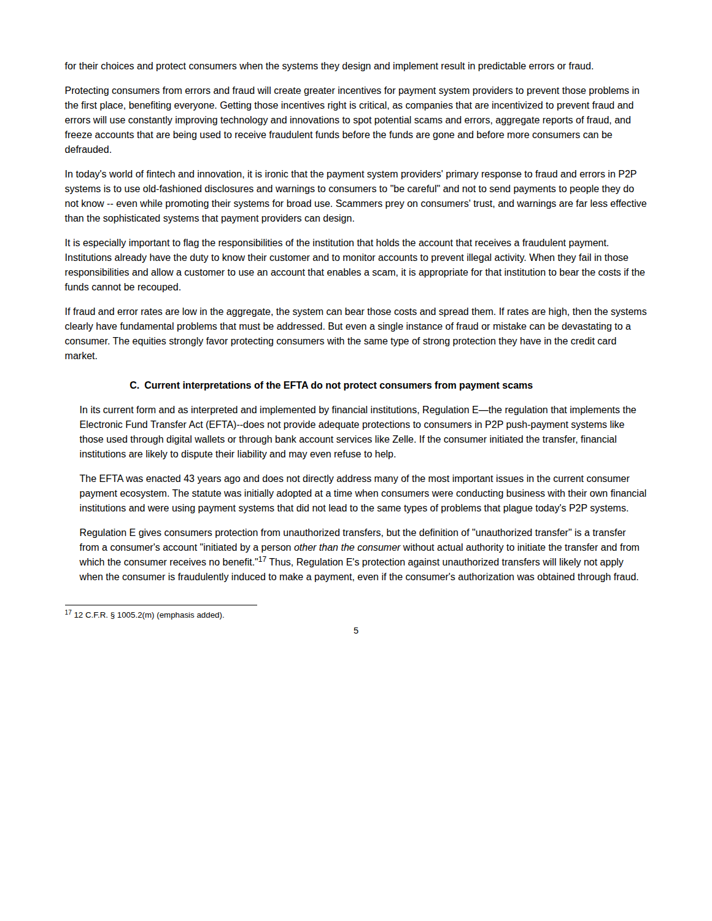for their choices and protect consumers when the systems they design and implement result in predictable errors or fraud.
Protecting consumers from errors and fraud will create greater incentives for payment system providers to prevent those problems in the first place, benefiting everyone. Getting those incentives right is critical, as companies that are incentivized to prevent fraud and errors will use constantly improving technology and innovations to spot potential scams and errors, aggregate reports of fraud, and freeze accounts that are being used to receive fraudulent funds before the funds are gone and before more consumers can be defrauded.
In today's world of fintech and innovation, it is ironic that the payment system providers' primary response to fraud and errors in P2P systems is to use old-fashioned disclosures and warnings to consumers to "be careful" and not to send payments to people they do not know -- even while promoting their systems for broad use. Scammers prey on consumers' trust, and warnings are far less effective than the sophisticated systems that payment providers can design.
It is especially important to flag the responsibilities of the institution that holds the account that receives a fraudulent payment. Institutions already have the duty to know their customer and to monitor accounts to prevent illegal activity. When they fail in those responsibilities and allow a customer to use an account that enables a scam, it is appropriate for that institution to bear the costs if the funds cannot be recouped.
If fraud and error rates are low in the aggregate, the system can bear those costs and spread them. If rates are high, then the systems clearly have fundamental problems that must be addressed. But even a single instance of fraud or mistake can be devastating to a consumer. The equities strongly favor protecting consumers with the same type of strong protection they have in the credit card market.
C. Current interpretations of the EFTA do not protect consumers from payment scams
In its current form and as interpreted and implemented by financial institutions, Regulation E—the regulation that implements the Electronic Fund Transfer Act (EFTA)--does not provide adequate protections to consumers in P2P push-payment systems like those used through digital wallets or through bank account services like Zelle. If the consumer initiated the transfer, financial institutions are likely to dispute their liability and may even refuse to help.
The EFTA was enacted 43 years ago and does not directly address many of the most important issues in the current consumer payment ecosystem. The statute was initially adopted at a time when consumers were conducting business with their own financial institutions and were using payment systems that did not lead to the same types of problems that plague today's P2P systems.
Regulation E gives consumers protection from unauthorized transfers, but the definition of "unauthorized transfer" is a transfer from a consumer's account "initiated by a person other than the consumer without actual authority to initiate the transfer and from which the consumer receives no benefit."17 Thus, Regulation E's protection against unauthorized transfers will likely not apply when the consumer is fraudulently induced to make a payment, even if the consumer's authorization was obtained through fraud.
17 12 C.F.R. § 1005.2(m) (emphasis added).
5